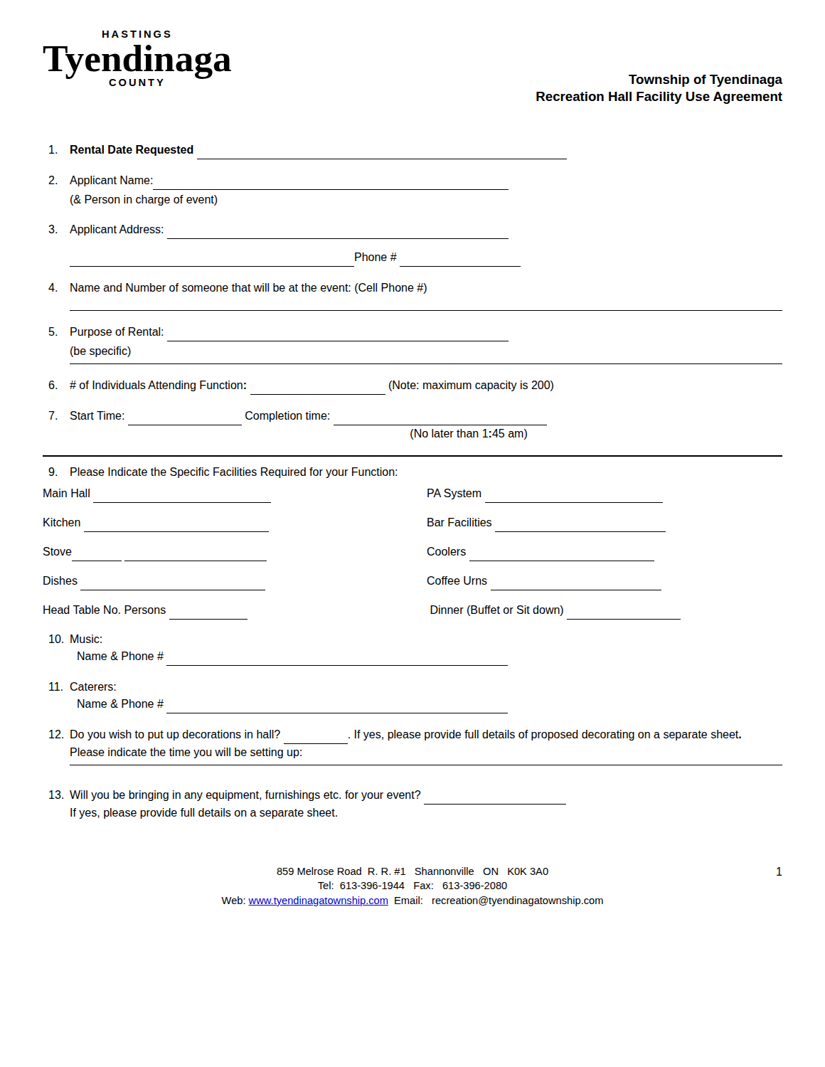HASTINGS
Tyendinaga
COUNTY
Township of Tyendinaga
Recreation Hall Facility Use Agreement
Rental Date Requested
Applicant Name: (& Person in charge of event)
Applicant Address:
Phone #
Name and Number of someone that will be at the event: (Cell Phone #)
Purpose of Rental: (be specific)
# of Individuals Attending Function: (Note: maximum capacity is 200)
Start Time: Completion time:
(No later than 1: 45 am)
9. Please Indicate the Specific Facilities Required for your Function:
Main Hall
Kitchen
Stove
Dishes
Head Table No. Persons
PA System
Bar Facilities
Coolers
Coffee Urns
Dinner (Buffet or Sit down)
Music:
Name & Phone #
Caterers:
Name & Phone #
Do you wish to put up decorations in hall? . If yes, please provide full details of proposed decorating on a separate sheet. Please indicate the time you will be setting up:
Will you be bringing in any equipment, furnishings etc. for your event?
If yes, please provide full details on a separate sheet.
1 859 Melrose Road R. R. #1 Shannonville ON K0K 3A0
Tel: 613-396-1944 Fax: 613-396-2080
Web: www.tyendinagatownship.com Email: recreation@tyendinagatownship.com